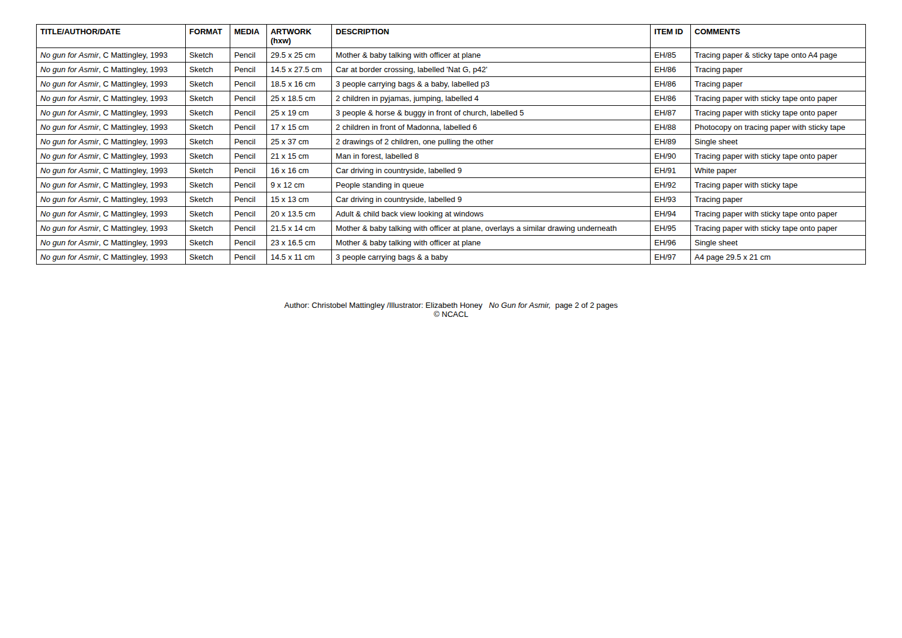| TITLE/AUTHOR/DATE | FORMAT | MEDIA | ARTWORK (hxw) | DESCRIPTION | ITEM ID | COMMENTS |
| --- | --- | --- | --- | --- | --- | --- |
| No gun for Asmir , C Mattingley, 1993 | Sketch | Pencil | 29.5 x 25 cm | Mother & baby talking with officer at plane | EH/85 | Tracing paper & sticky tape onto A4 page |
| No gun for Asmir , C Mattingley, 1993 | Sketch | Pencil | 14.5 x 27.5 cm | Car at border crossing, labelled 'Nat G, p42' | EH/86 | Tracing paper |
| No gun for Asmir , C Mattingley, 1993 | Sketch | Pencil | 18.5 x 16 cm | 3 people carrying bags & a baby, labelled p3 | EH/86 | Tracing paper |
| No gun for Asmir , C Mattingley, 1993 | Sketch | Pencil | 25 x 18.5 cm | 2 children in pyjamas, jumping, labelled 4 | EH/86 | Tracing paper with sticky tape onto paper |
| No gun for Asmir , C Mattingley, 1993 | Sketch | Pencil | 25 x 19 cm | 3 people & horse & buggy in front of church, labelled 5 | EH/87 | Tracing paper with sticky tape onto paper |
| No gun for Asmir , C Mattingley, 1993 | Sketch | Pencil | 17 x 15 cm | 2 children in front of Madonna, labelled 6 | EH/88 | Photocopy on tracing paper with sticky tape |
| No gun for Asmir , C Mattingley, 1993 | Sketch | Pencil | 25 x 37 cm | 2 drawings of 2 children, one pulling the other | EH/89 | Single sheet |
| No gun for Asmir , C Mattingley, 1993 | Sketch | Pencil | 21 x 15 cm | Man in forest, labelled 8 | EH/90 | Tracing paper with sticky tape onto paper |
| No gun for Asmir , C Mattingley, 1993 | Sketch | Pencil | 16 x 16 cm | Car driving in countryside, labelled 9 | EH/91 | White paper |
| No gun for Asmir , C Mattingley, 1993 | Sketch | Pencil | 9 x 12 cm | People standing in queue | EH/92 | Tracing paper with sticky tape |
| No gun for Asmir , C Mattingley, 1993 | Sketch | Pencil | 15 x 13 cm | Car driving in countryside, labelled 9 | EH/93 | Tracing paper |
| No gun for Asmir , C Mattingley, 1993 | Sketch | Pencil | 20 x 13.5 cm | Adult & child back view looking at windows | EH/94 | Tracing paper with sticky tape onto paper |
| No gun for Asmir , C Mattingley, 1993 | Sketch | Pencil | 21.5 x 14 cm | Mother & baby talking with officer at plane, overlays a similar drawing underneath | EH/95 | Tracing paper with sticky tape onto paper |
| No gun for Asmir , C Mattingley, 1993 | Sketch | Pencil | 23 x 16.5 cm | Mother & baby talking with officer at plane | EH/96 | Single sheet |
| No gun for Asmir , C Mattingley, 1993 | Sketch | Pencil | 14.5 x 11 cm | 3 people carrying bags & a baby | EH/97 | A4 page 29.5 x 21 cm |
Author: Christobel Mattingley /Illustrator: Elizabeth Honey No Gun for Asmir, page 2 of 2 pages
© NCACL